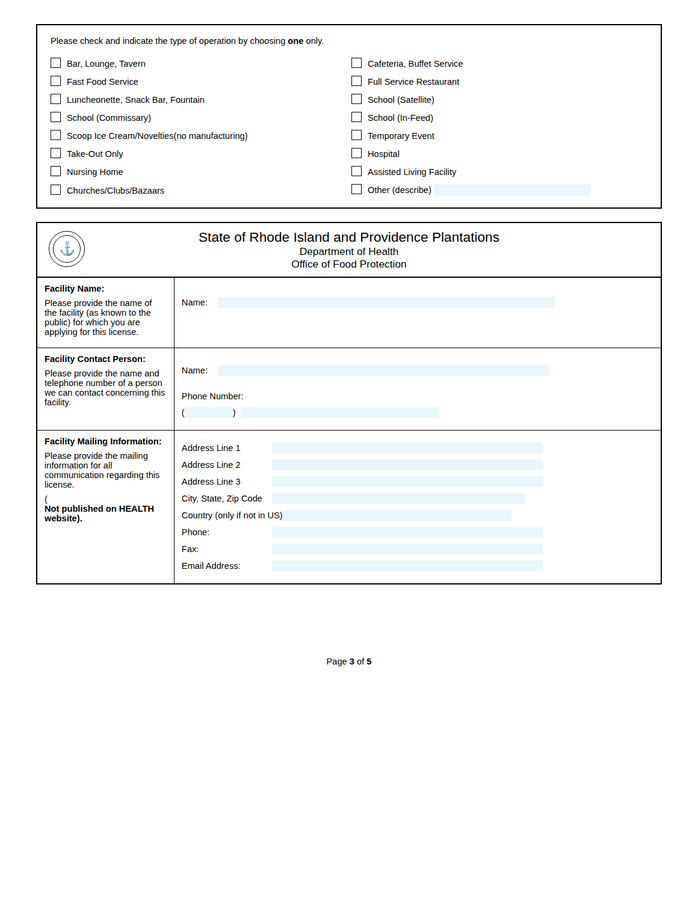Please check and indicate the type of operation by choosing one only.
| Bar, Lounge, Tavern | Cafeteria, Buffet Service |
| Fast Food Service | Full Service Restaurant |
| Luncheonette, Snack Bar, Fountain | School (Satellite) |
| School (Commissary) | School (In-Feed) |
| Scoop Ice Cream/Novelties(no manufacturing) | Temporary Event |
| Take-Out Only | Hospital |
| Nursing Home | Assisted Living Facility |
| Churches/Clubs/Bazaars | Other (describe) |
State of Rhode Island and Providence Plantations
Department of Health
Office of Food Protection
| Facility Name: Please provide the name of the facility (as known to the public) for which you are applying for this license. | Name: |
| Facility Contact Person: Please provide the name and telephone number of a person we can contact concerning this facility. | Name: Phone Number: ( ) |
| Facility Mailing Information: Please provide the mailing information for all communication regarding this license. ( Not published on HEALTH website). | Address Line 1 Address Line 2 Address Line 3 City, State, Zip Code Country (only if not in US) Phone: Fax: Email Address: |
Page 3 of 5